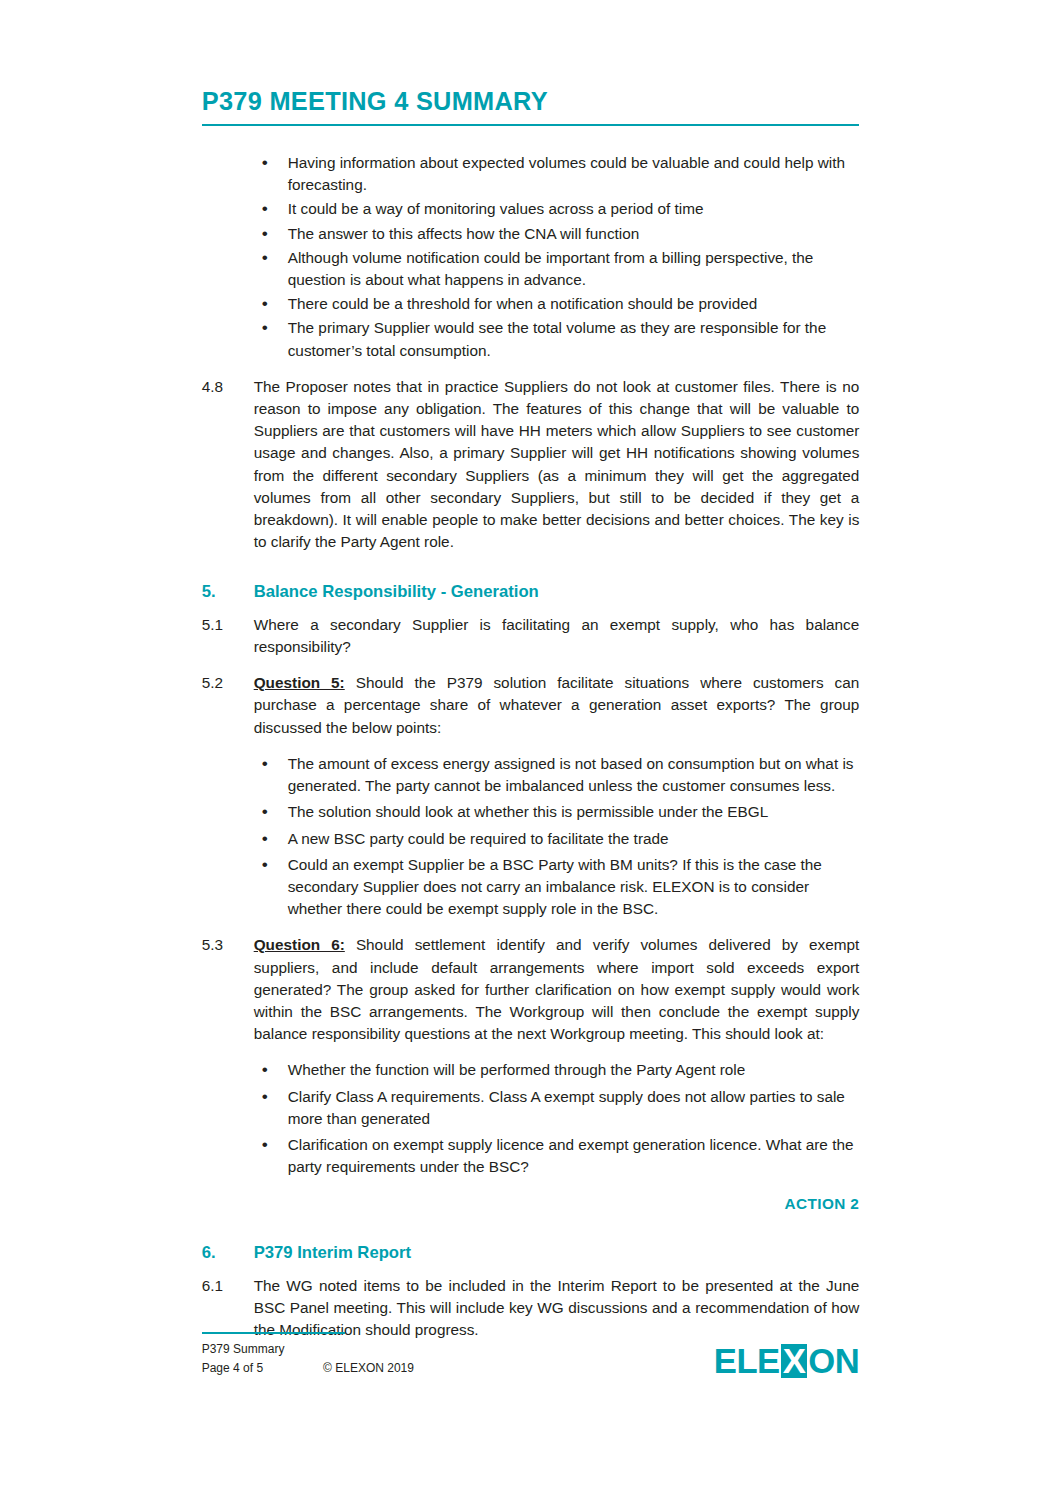P379 Meeting 4 Summary
Having information about expected volumes could be valuable and could help with forecasting.
It could be a way of monitoring values across a period of time
The answer to this affects how the CNA will function
Although volume notification could be important from a billing perspective, the question is about what happens in advance.
There could be a threshold for when a notification should be provided
The primary Supplier would see the total volume as they are responsible for the customer’s total consumption.
4.8
The Proposer notes that in practice Suppliers do not look at customer files. There is no reason to impose any obligation. The features of this change that will be valuable to Suppliers are that customers will have HH meters which allow Suppliers to see customer usage and changes. Also, a primary Supplier will get HH notifications showing volumes from the different secondary Suppliers (as a minimum they will get the aggregated volumes from all other secondary Suppliers, but still to be decided if they get a breakdown). It will enable people to make better decisions and better choices. The key is to clarify the Party Agent role.
5. Balance Responsibility - Generation
5.1
Where a secondary Supplier is facilitating an exempt supply, who has balance responsibility?
5.2
Question 5: Should the P379 solution facilitate situations where customers can purchase a percentage share of whatever a generation asset exports? The group discussed the below points:
The amount of excess energy assigned is not based on consumption but on what is generated. The party cannot be imbalanced unless the customer consumes less.
The solution should look at whether this is permissible under the EBGL
A new BSC party could be required to facilitate the trade
Could an exempt Supplier be a BSC Party with BM units? If this is the case the secondary Supplier does not carry an imbalance risk. ELEXON is to consider whether there could be exempt supply role in the BSC.
5.3
Question 6: Should settlement identify and verify volumes delivered by exempt suppliers, and include default arrangements where import sold exceeds export generated? The group asked for further clarification on how exempt supply would work within the BSC arrangements. The Workgroup will then conclude the exempt supply balance responsibility questions at the next Workgroup meeting. This should look at:
Whether the function will be performed through the Party Agent role
Clarify Class A requirements. Class A exempt supply does not allow parties to sale more than generated
Clarification on exempt supply licence and exempt generation licence. What are the party requirements under the BSC?
ACTION 2
6. P379 Interim Report
6.1
The WG noted items to be included in the Interim Report to be presented at the June BSC Panel meeting. This will include key WG discussions and a recommendation of how the Modification should progress.
P379 Summary
Page 4 of 5 © ELEXON 2019
ELEXON